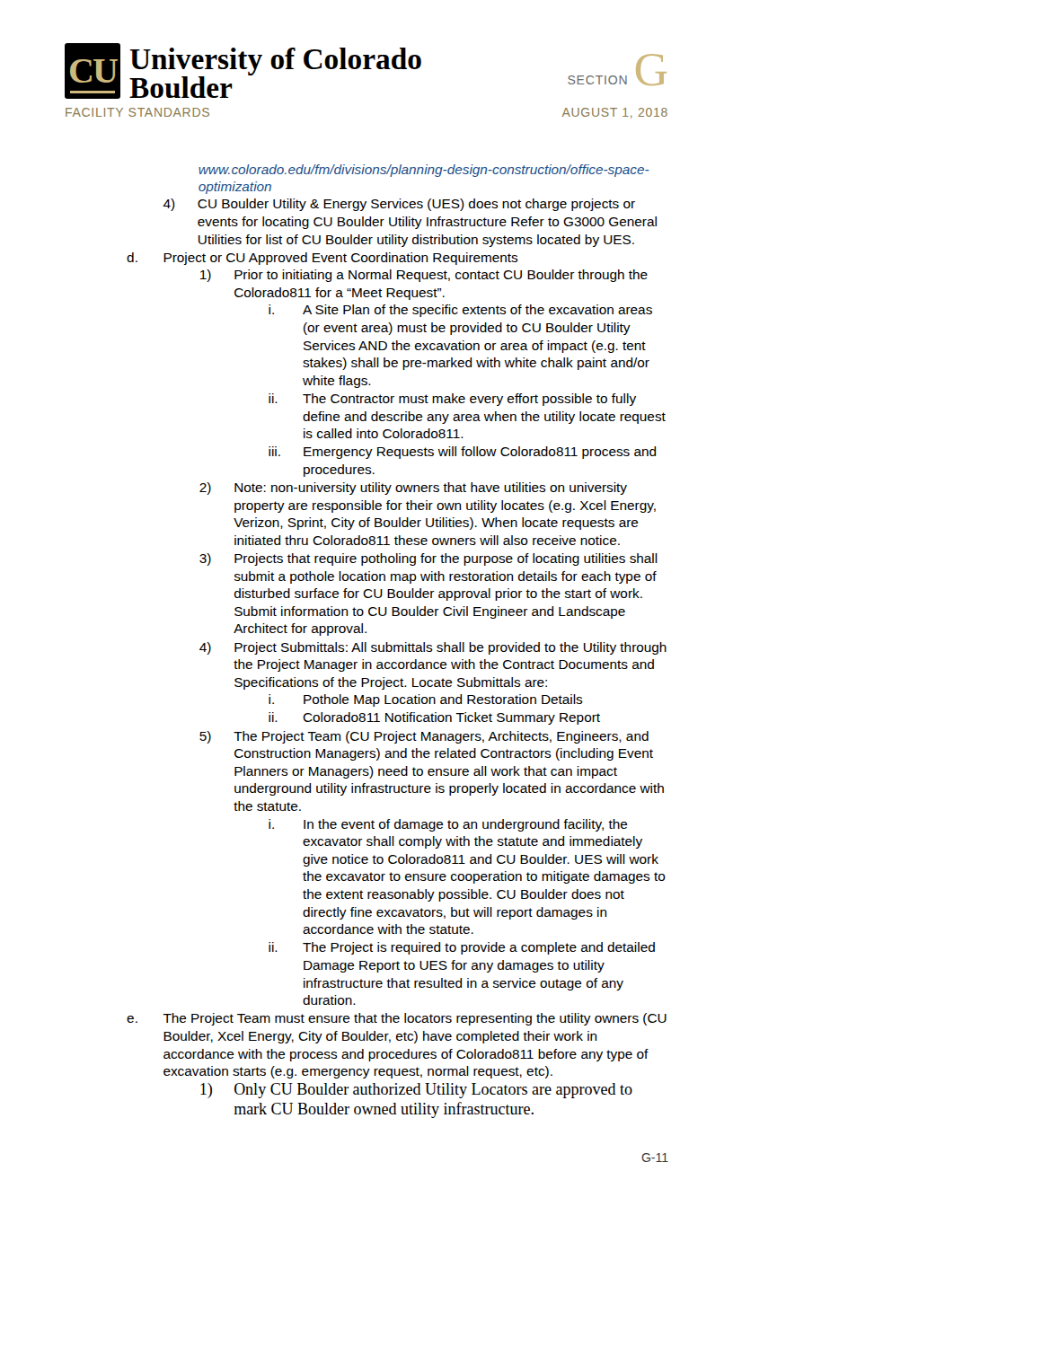University of Colorado Boulder
SECTION G
FACILITY STANDARDS
AUGUST 1, 2018
www.colorado.edu/fm/divisions/planning-design-construction/office-space-optimization
4) CU Boulder Utility & Energy Services (UES) does not charge projects or events for locating CU Boulder Utility Infrastructure Refer to G3000 General Utilities for list of CU Boulder utility distribution systems located by UES.
d. Project or CU Approved Event Coordination Requirements
1) Prior to initiating a Normal Request, contact CU Boulder through the Colorado811 for a “Meet Request”.
i. A Site Plan of the specific extents of the excavation areas (or event area) must be provided to CU Boulder Utility Services AND the excavation or area of impact (e.g. tent stakes) shall be pre-marked with white chalk paint and/or white flags.
ii. The Contractor must make every effort possible to fully define and describe any area when the utility locate request is called into Colorado811.
iii. Emergency Requests will follow Colorado811 process and procedures.
2) Note: non-university utility owners that have utilities on university property are responsible for their own utility locates (e.g. Xcel Energy, Verizon, Sprint, City of Boulder Utilities). When locate requests are initiated thru Colorado811 these owners will also receive notice.
3) Projects that require potholing for the purpose of locating utilities shall submit a pothole location map with restoration details for each type of disturbed surface for CU Boulder approval prior to the start of work. Submit information to CU Boulder Civil Engineer and Landscape Architect for approval.
4) Project Submittals: All submittals shall be provided to the Utility through the Project Manager in accordance with the Contract Documents and Specifications of the Project. Locate Submittals are:
i. Pothole Map Location and Restoration Details
ii. Colorado811 Notification Ticket Summary Report
5) The Project Team (CU Project Managers, Architects, Engineers, and Construction Managers) and the related Contractors (including Event Planners or Managers) need to ensure all work that can impact underground utility infrastructure is properly located in accordance with the statute.
i. In the event of damage to an underground facility, the excavator shall comply with the statute and immediately give notice to Colorado811 and CU Boulder. UES will work the excavator to ensure cooperation to mitigate damages to the extent reasonably possible. CU Boulder does not directly fine excavators, but will report damages in accordance with the statute.
ii. The Project is required to provide a complete and detailed Damage Report to UES for any damages to utility infrastructure that resulted in a service outage of any duration.
e. The Project Team must ensure that the locators representing the utility owners (CU Boulder, Xcel Energy, City of Boulder, etc) have completed their work in accordance with the process and procedures of Colorado811 before any type of excavation starts (e.g. emergency request, normal request, etc).
1) Only CU Boulder authorized Utility Locators are approved to mark CU Boulder owned utility infrastructure.
G-11